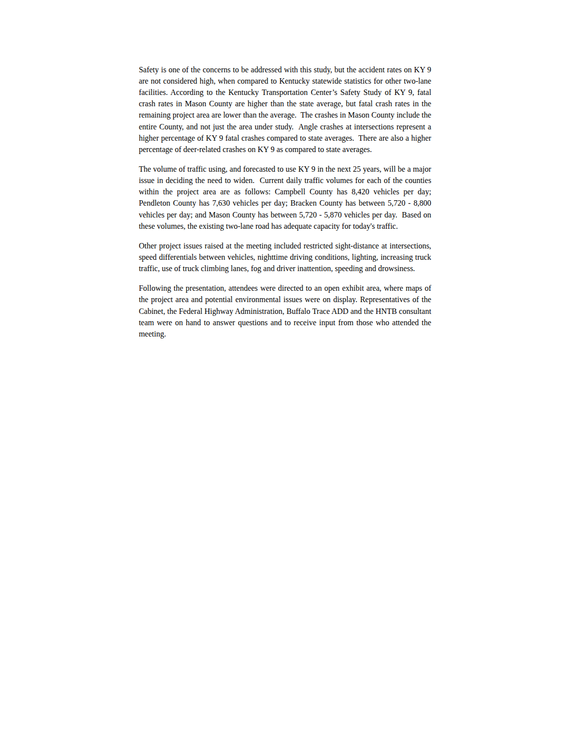Safety is one of the concerns to be addressed with this study, but the accident rates on KY 9 are not considered high, when compared to Kentucky statewide statistics for other two-lane facilities. According to the Kentucky Transportation Center’s Safety Study of KY 9, fatal crash rates in Mason County are higher than the state average, but fatal crash rates in the remaining project area are lower than the average. The crashes in Mason County include the entire County, and not just the area under study. Angle crashes at intersections represent a higher percentage of KY 9 fatal crashes compared to state averages. There are also a higher percentage of deer-related crashes on KY 9 as compared to state averages.
The volume of traffic using, and forecasted to use KY 9 in the next 25 years, will be a major issue in deciding the need to widen. Current daily traffic volumes for each of the counties within the project area are as follows: Campbell County has 8,420 vehicles per day; Pendleton County has 7,630 vehicles per day; Bracken County has between 5,720 - 8,800 vehicles per day; and Mason County has between 5,720 - 5,870 vehicles per day. Based on these volumes, the existing two-lane road has adequate capacity for today's traffic.
Other project issues raised at the meeting included restricted sight-distance at intersections, speed differentials between vehicles, nighttime driving conditions, lighting, increasing truck traffic, use of truck climbing lanes, fog and driver inattention, speeding and drowsiness.
Following the presentation, attendees were directed to an open exhibit area, where maps of the project area and potential environmental issues were on display. Representatives of the Cabinet, the Federal Highway Administration, Buffalo Trace ADD and the HNTB consultant team were on hand to answer questions and to receive input from those who attended the meeting.